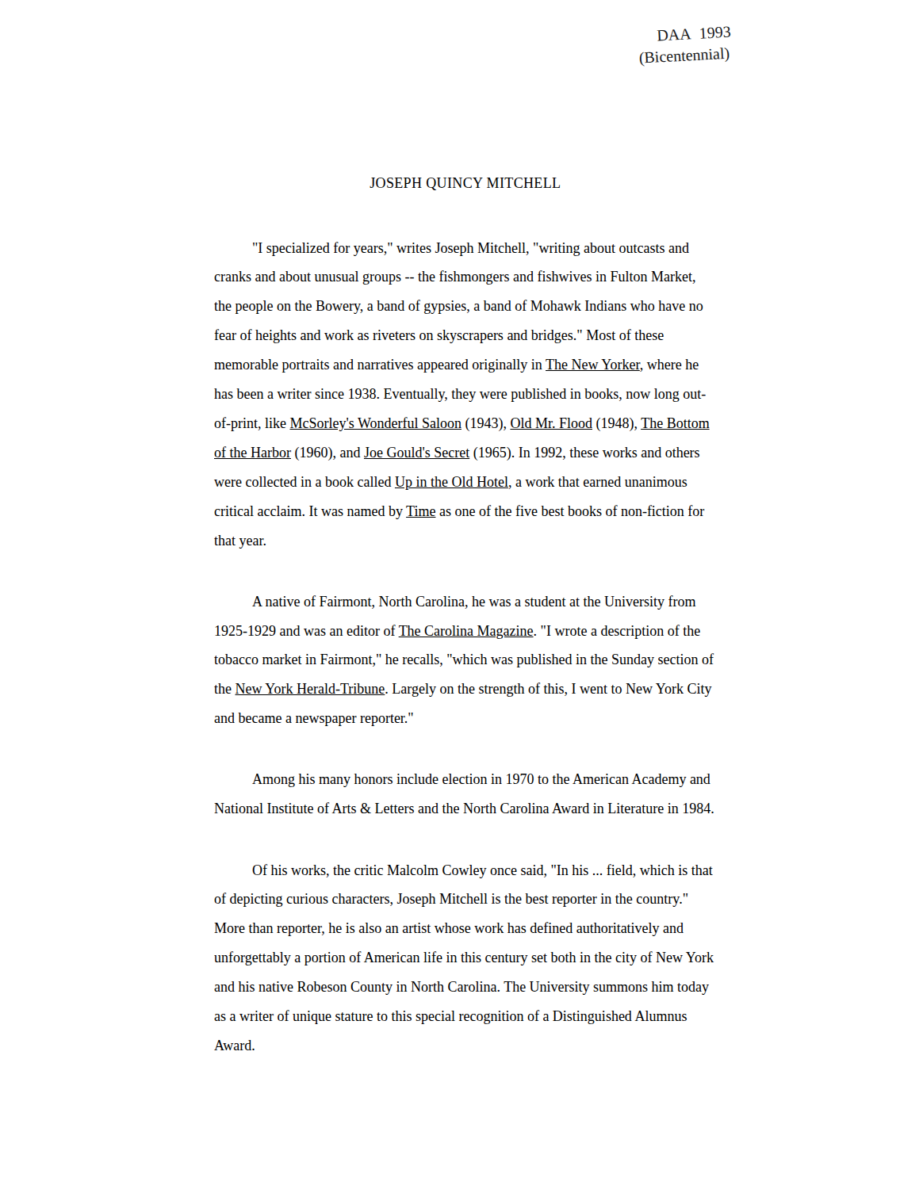DAA 1993 (Bicentennial)
JOSEPH QUINCY MITCHELL
"I specialized for years," writes Joseph Mitchell, "writing about outcasts and cranks and about unusual groups -- the fishmongers and fishwives in Fulton Market, the people on the Bowery, a band of gypsies, a band of Mohawk Indians who have no fear of heights and work as riveters on skyscrapers and bridges." Most of these memorable portraits and narratives appeared originally in The New Yorker, where he has been a writer since 1938. Eventually, they were published in books, now long out-of-print, like McSorley's Wonderful Saloon (1943), Old Mr. Flood (1948), The Bottom of the Harbor (1960), and Joe Gould's Secret (1965). In 1992, these works and others were collected in a book called Up in the Old Hotel, a work that earned unanimous critical acclaim. It was named by Time as one of the five best books of non-fiction for that year.
A native of Fairmont, North Carolina, he was a student at the University from 1925-1929 and was an editor of The Carolina Magazine. "I wrote a description of the tobacco market in Fairmont," he recalls, "which was published in the Sunday section of the New York Herald-Tribune. Largely on the strength of this, I went to New York City and became a newspaper reporter."
Among his many honors include election in 1970 to the American Academy and National Institute of Arts & Letters and the North Carolina Award in Literature in 1984.
Of his works, the critic Malcolm Cowley once said, "In his ... field, which is that of depicting curious characters, Joseph Mitchell is the best reporter in the country." More than reporter, he is also an artist whose work has defined authoritatively and unforgettably a portion of American life in this century set both in the city of New York and his native Robeson County in North Carolina. The University summons him today as a writer of unique stature to this special recognition of a Distinguished Alumnus Award.